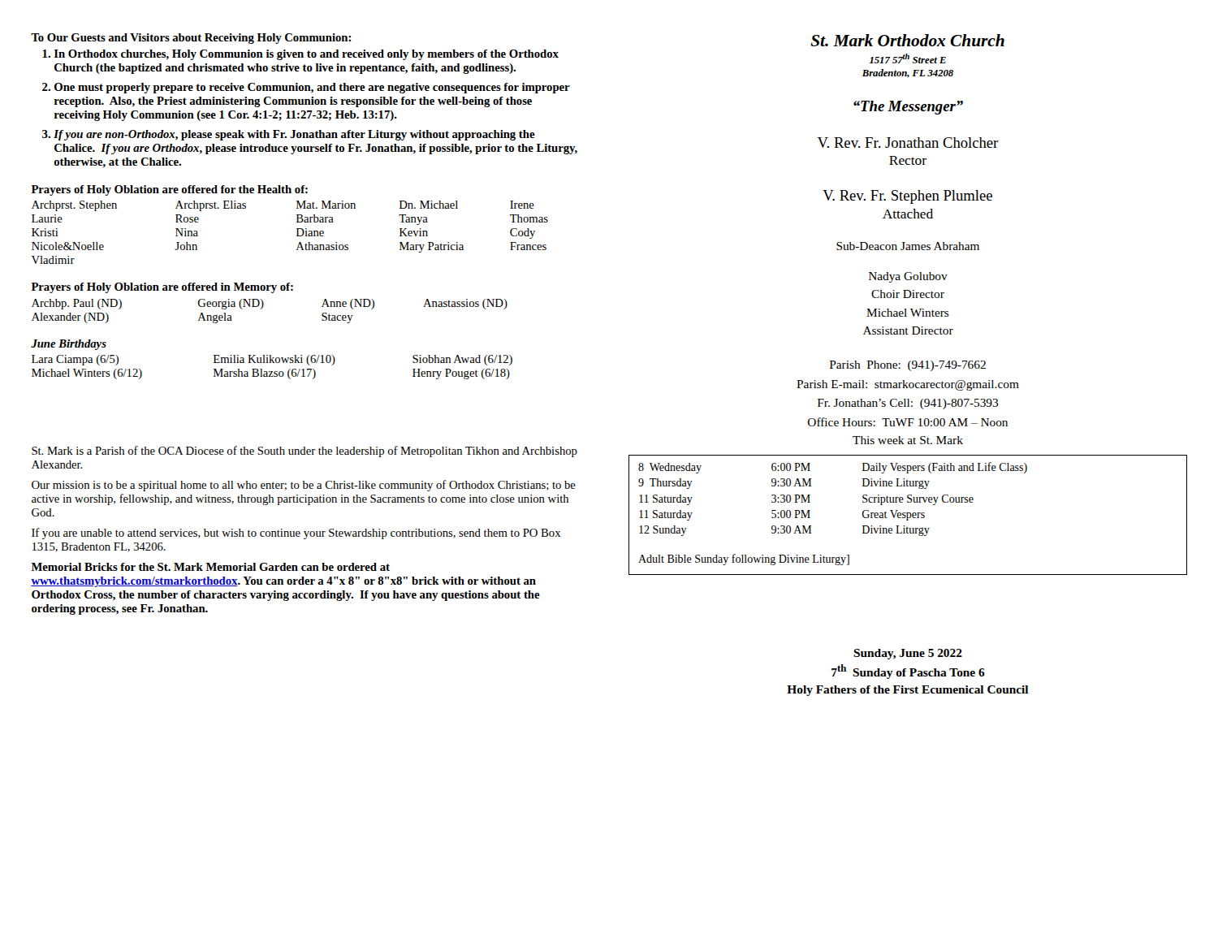To Our Guests and Visitors about Receiving Holy Communion:
In Orthodox churches, Holy Communion is given to and received only by members of the Orthodox Church (the baptized and chrismated who strive to live in repentance, faith, and godliness).
One must properly prepare to receive Communion, and there are negative consequences for improper reception. Also, the Priest administering Communion is responsible for the well-being of those receiving Holy Communion (see 1 Cor. 4:1-2; 11:27-32; Heb. 13:17).
If you are non-Orthodox, please speak with Fr. Jonathan after Liturgy without approaching the Chalice. If you are Orthodox, please introduce yourself to Fr. Jonathan, if possible, prior to the Liturgy, otherwise, at the Chalice.
Prayers of Holy Oblation are offered for the Health of:
| Archprst. Stephen | Archprst. Elias | Mat. Marion | Dn. Michael | Irene |
| Laurie | Rose | Barbara | Tanya | Thomas |
| Kristi | Nina | Diane | Kevin | Cody |
| Nicole&Noelle | John | Athanasios | Mary Patricia | Frances |
| Vladimir | | | | |
Prayers of Holy Oblation are offered in Memory of:
| Archbp. Paul (ND) | Georgia (ND) | Anne (ND) | Anastassios (ND) |
| Alexander (ND) | Angela | Stacey | |
June Birthdays
| Lara Ciampa (6/5) | Emilia Kulikowski (6/10) | Siobhan Awad (6/12) |
| Michael Winters (6/12) | Marsha Blazso (6/17) | Henry Pouget (6/18) |
St. Mark is a Parish of the OCA Diocese of the South under the leadership of Metropolitan Tikhon and Archbishop Alexander.
Our mission is to be a spiritual home to all who enter; to be a Christ-like community of Orthodox Christians; to be active in worship, fellowship, and witness, through participation in the Sacraments to come into close union with God.
If you are unable to attend services, but wish to continue your Stewardship contributions, send them to PO Box 1315, Bradenton FL, 34206.
Memorial Bricks for the St. Mark Memorial Garden can be ordered at www.thatsmybrick.com/stmarkorthodox. You can order a 4"x 8" or 8"x8" brick with or without an Orthodox Cross, the number of characters varying accordingly. If you have any questions about the ordering process, see Fr. Jonathan.
St. Mark Orthodox Church
1517 57th Street E
Bradenton, FL 34208
“The Messenger”
V. Rev. Fr. Jonathan Cholcher
Rector
V. Rev. Fr. Stephen Plumlee
Attached
Sub-Deacon James Abraham
Nadya Golubov
Choir Director
Michael Winters
Assistant Director
Parish Phone: (941)-749-7662
Parish E-mail: stmarkocarector@gmail.com
Fr. Jonathan’s Cell: (941)-807-5393
Office Hours: TuWF 10:00 AM – Noon
This week at St. Mark
| 8 Wednesday | 6:00 PM | Daily Vespers (Faith and Life Class) |
| 9 Thursday | 9:30 AM | Divine Liturgy |
| 11 Saturday | 3:30 PM | Scripture Survey Course |
| 11 Saturday | 5:00 PM | Great Vespers |
| 12 Sunday | 9:30 AM | Divine Liturgy |
| Adult Bible Sunday following Divine Liturgy] |
Sunday, June 5 2022
7th Sunday of Pascha Tone 6
Holy Fathers of the First Ecumenical Council